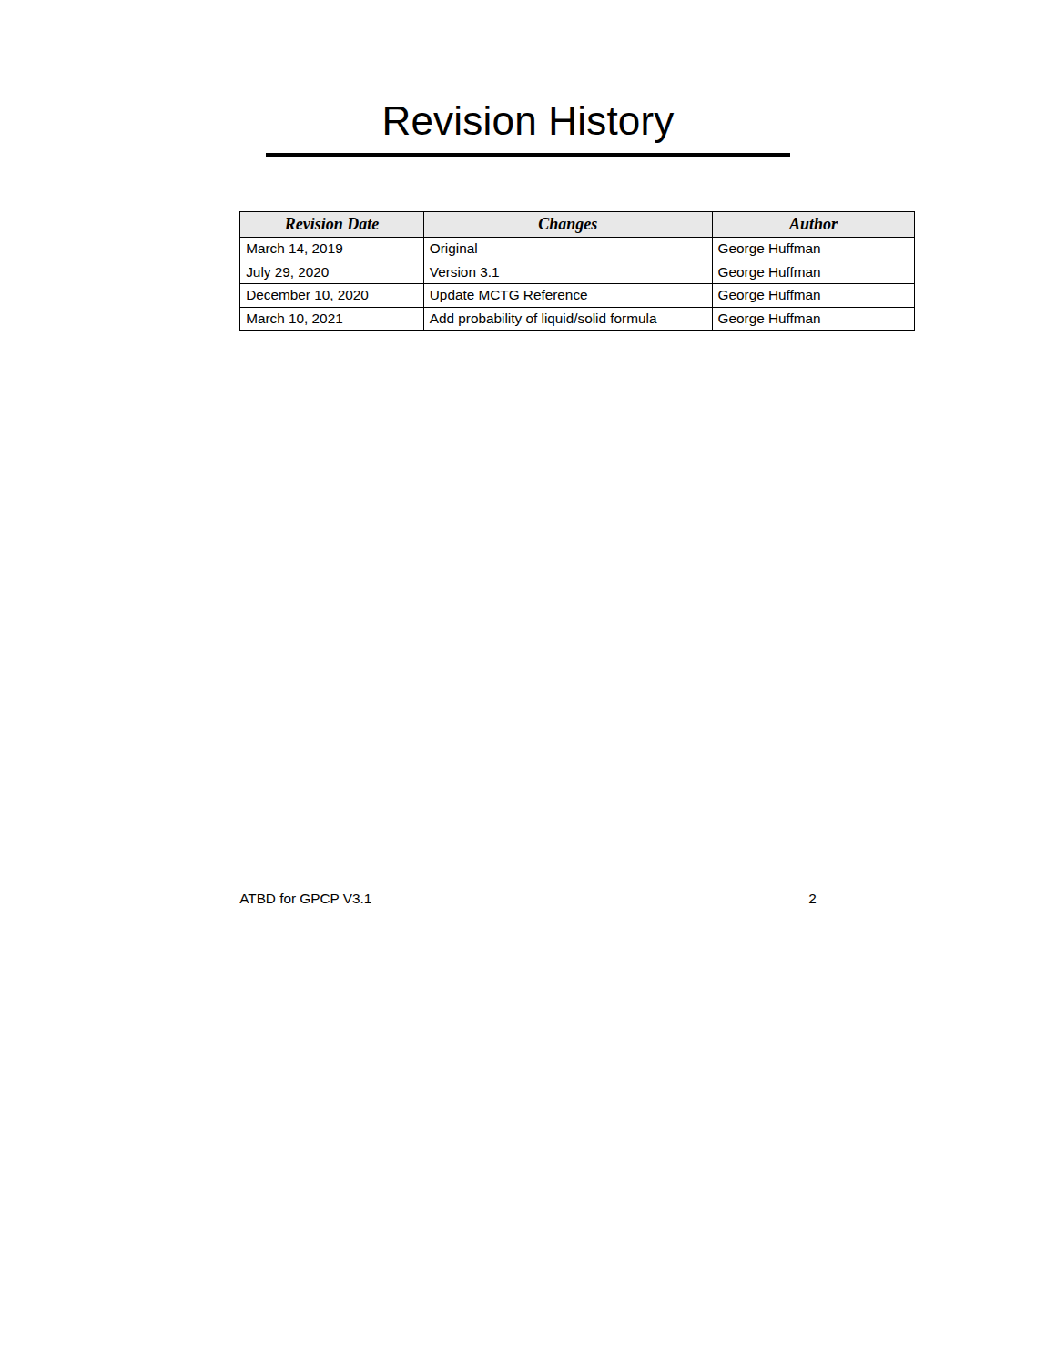Revision History
| Revision Date | Changes | Author |
| --- | --- | --- |
| March 14, 2019 | Original | George Huffman |
| July 29, 2020 | Version 3.1 | George Huffman |
| December 10, 2020 | Update MCTG Reference | George Huffman |
| March 10, 2021 | Add probability of liquid/solid formula | George Huffman |
ATBD for GPCP V3.1 2